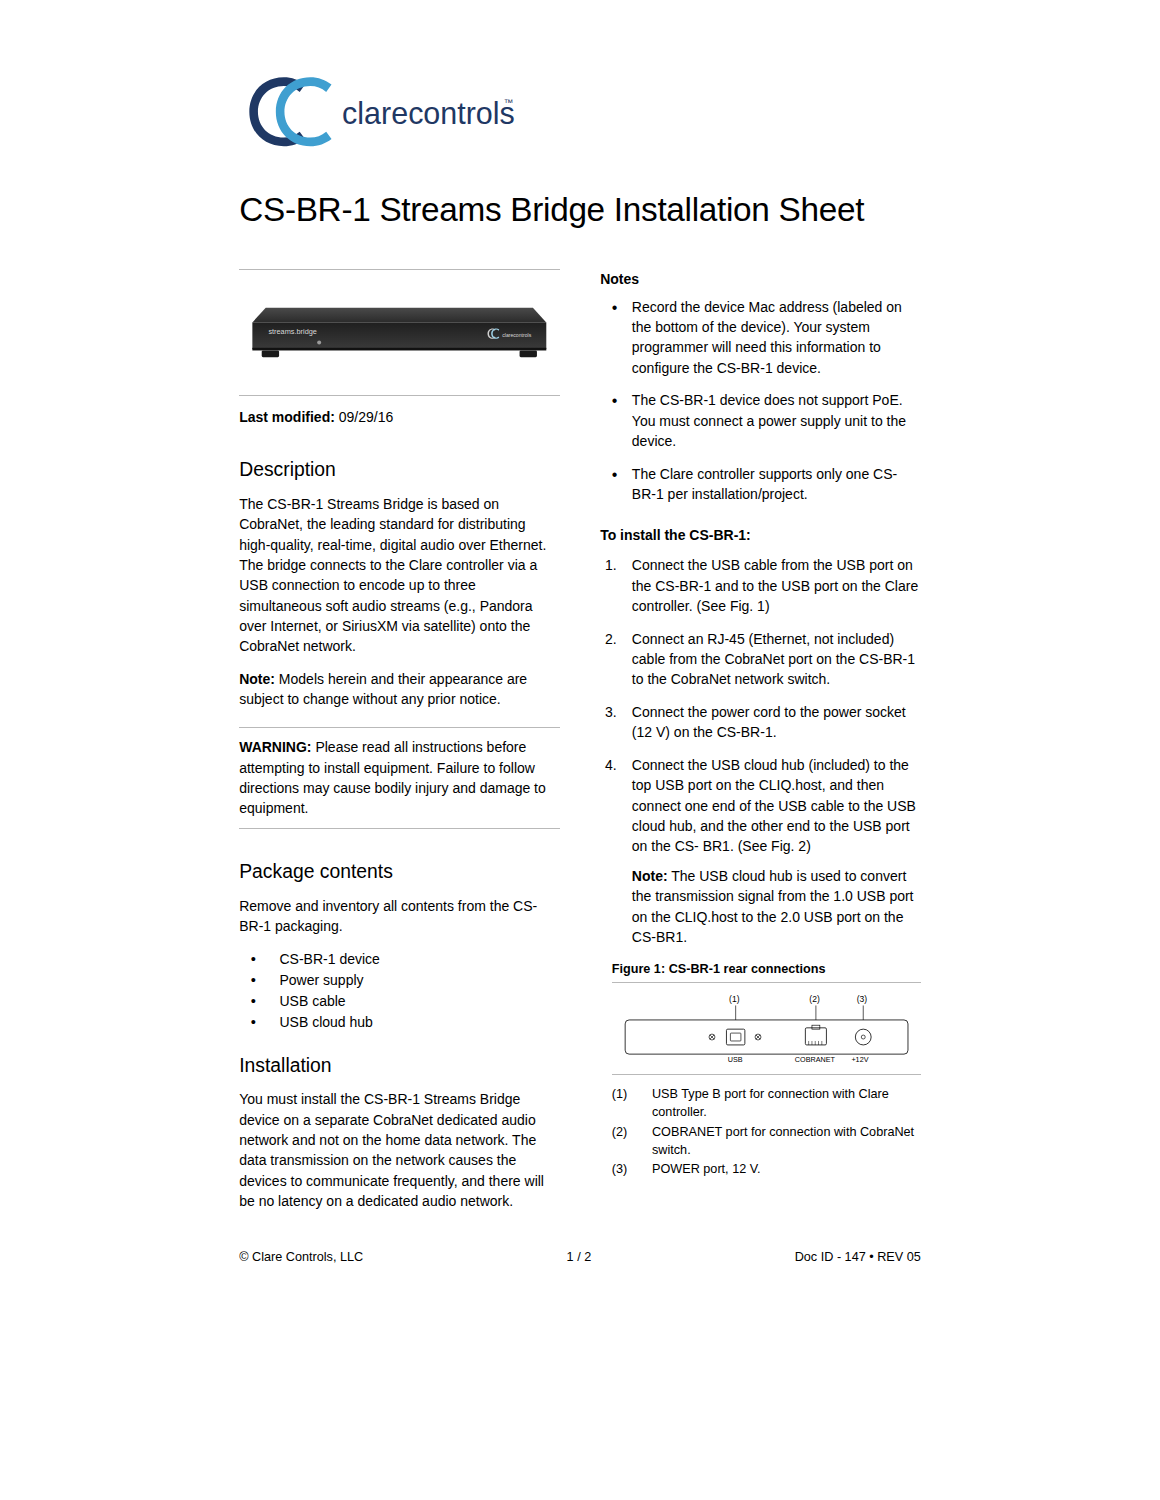clarecontrols ™
CS-BR-1 Streams Bridge Installation Sheet
streams.bridge clarecontrols
Last modified: 09/29/16
Description
The CS-BR-1 Streams Bridge is based on CobraNet, the leading standard for distributing high-quality, real-time, digital audio over Ethernet. The bridge connects to the Clare controller via a USB connection to encode up to three simultaneous soft audio streams (e.g., Pandora over Internet, or SiriusXM via satellite) onto the CobraNet network.
Note: Models herein and their appearance are subject to change without any prior notice.
WARNING: Please read all instructions before attempting to install equipment. Failure to follow directions may cause bodily injury and damage to equipment.
Package contents
Remove and inventory all contents from the CS-BR-1 packaging.
CS-BR-1 device
Power supply
USB cable
USB cloud hub
Installation
You must install the CS-BR-1 Streams Bridge device on a separate CobraNet dedicated audio network and not on the home data network. The data transmission on the network causes the devices to communicate frequently, and there will be no latency on a dedicated audio network.
Notes
Record the device Mac address (labeled on the bottom of the device). Your system programmer will need this information to configure the CS-BR-1 device.
The CS-BR-1 device does not support PoE. You must connect a power supply unit to the device.
The Clare controller supports only one CS-BR-1 per installation/project.
To install the CS-BR-1:
Connect the USB cable from the USB port on the CS-BR-1 and to the USB port on the Clare controller. (See Fig. 1)
Connect an RJ-45 (Ethernet, not included) cable from the CobraNet port on the CS-BR-1 to the CobraNet network switch.
Connect the power cord to the power socket (12 V) on the CS-BR-1.
Connect the USB cloud hub (included) to the top USB port on the CLIQ.host, and then connect one end of the USB cable to the USB cloud hub, and the other end to the USB port on the CS- BR1. (See Fig. 2)
Note: The USB cloud hub is used to convert the transmission signal from the 1.0 USB port on the CLIQ.host to the 2.0 USB port on the CS-BR1.
Figure 1: CS-BR-1 rear connections
(1) (2) (3) USB COBRANET +12V
USB Type B port for connection with Clare controller.
COBRANET port for connection with CobraNet switch.
POWER port, 12 V.
© Clare Controls, LLC
1 / 2
Doc ID - 147 • REV 05